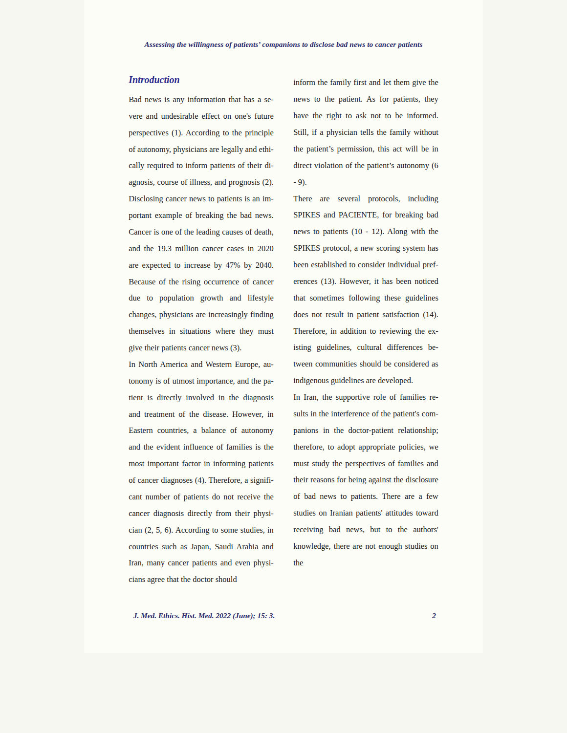Assessing the willingness of patients’ companions to disclose bad news to cancer patients
Introduction
Bad news is any information that has a severe and undesirable effect on one's future perspectives (1). According to the principle of autonomy, physicians are legally and ethically required to inform patients of their diagnosis, course of illness, and prognosis (2). Disclosing cancer news to patients is an important example of breaking the bad news. Cancer is one of the leading causes of death, and the 19.3 million cancer cases in 2020 are expected to increase by 47% by 2040. Because of the rising occurrence of cancer due to population growth and lifestyle changes, physicians are increasingly finding themselves in situations where they must give their patients cancer news (3).
In North America and Western Europe, autonomy is of utmost importance, and the patient is directly involved in the diagnosis and treatment of the disease. However, in Eastern countries, a balance of autonomy and the evident influence of families is the most important factor in informing patients of cancer diagnoses (4). Therefore, a significant number of patients do not receive the cancer diagnosis directly from their physician (2, 5, 6). According to some studies, in countries such as Japan, Saudi Arabia and Iran, many cancer patients and even physicians agree that the doctor should
inform the family first and let them give the news to the patient. As for patients, they have the right to ask not to be informed. Still, if a physician tells the family without the patient’s permission, this act will be in direct violation of the patient’s autonomy (6 - 9).
There are several protocols, including SPIKES and PACIENTE, for breaking bad news to patients (10 - 12). Along with the SPIKES protocol, a new scoring system has been established to consider individual preferences (13). However, it has been noticed that sometimes following these guidelines does not result in patient satisfaction (14). Therefore, in addition to reviewing the existing guidelines, cultural differences between communities should be considered as indigenous guidelines are developed.
In Iran, the supportive role of families results in the interference of the patient's companions in the doctor-patient relationship; therefore, to adopt appropriate policies, we must study the perspectives of families and their reasons for being against the disclosure of bad news to patients. There are a few studies on Iranian patients' attitudes toward receiving bad news, but to the authors' knowledge, there are not enough studies on the
J. Med. Ethics. Hist. Med. 2022 (June); 15: 3.
2